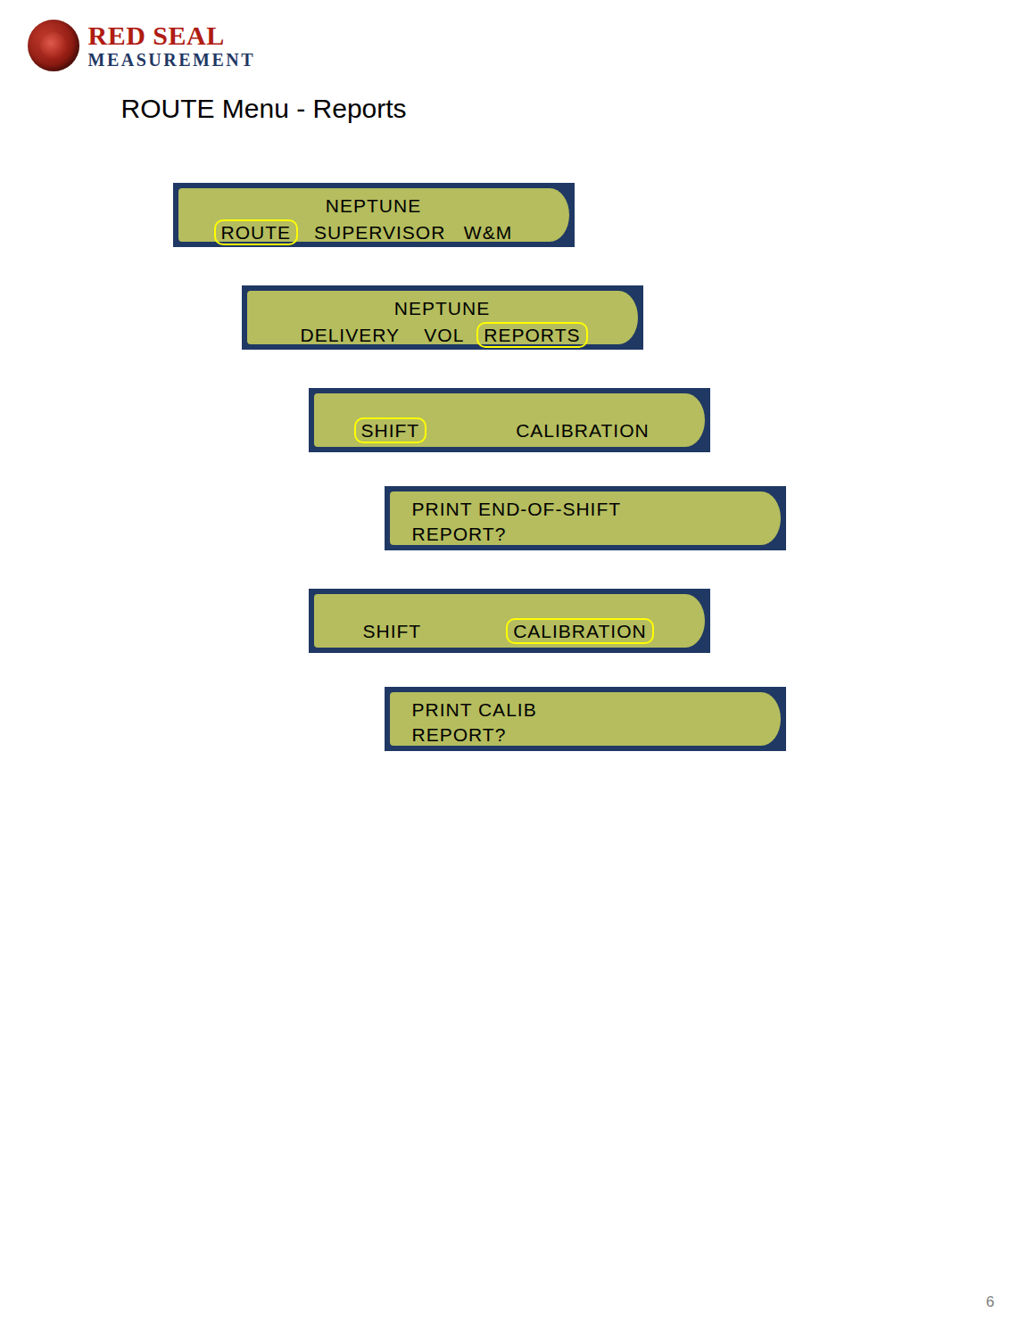RED SEAL
MEASUREMENT
ROUTE Menu - Reports
NEPTUNE
ROUTESUPERVISOR W&M
NEPTUNE
DELIVERY VOLREPORTS
SHIFT CALIBRATION
PRINT END-OF-SHIFT
REPORT?
SHIFT CALIBRATION
PRINT CALIB
REPORT?
6